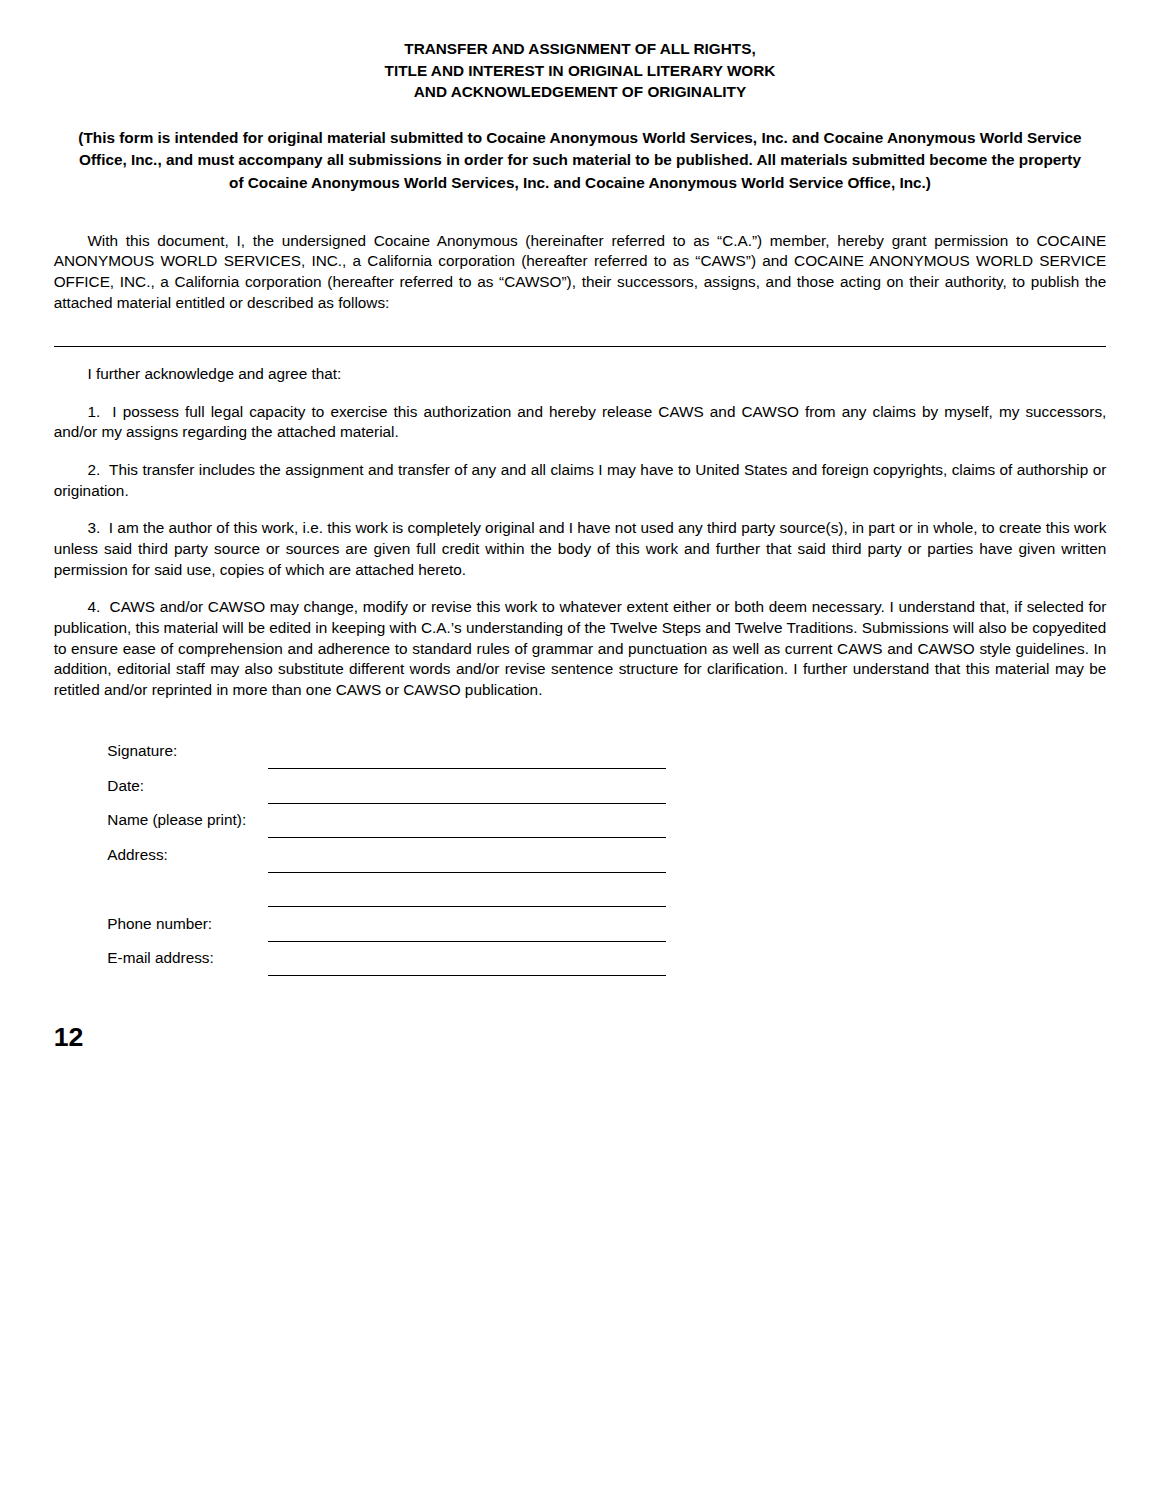TRANSFER AND ASSIGNMENT OF ALL RIGHTS,
TITLE AND INTEREST IN ORIGINAL LITERARY WORK
AND ACKNOWLEDGEMENT OF ORIGINALITY
(This form is intended for original material submitted to Cocaine Anonymous World Services, Inc. and Cocaine Anonymous World Service Office, Inc., and must accompany all submissions in order for such material to be published. All materials submitted become the property of Cocaine Anonymous World Services, Inc. and Cocaine Anonymous World Service Office, Inc.)
With this document, I, the undersigned Cocaine Anonymous (hereinafter referred to as “C.A.”) member, hereby grant permission to COCAINE ANONYMOUS WORLD SERVICES, INC., a California corporation (hereafter referred to as “CAWS”) and COCAINE ANONYMOUS WORLD SERVICE OFFICE, INC., a California corporation (hereafter referred to as “CAWSO”), their successors, assigns, and those acting on their authority, to publish the attached material entitled or described as follows:
I further acknowledge and agree that:
I possess full legal capacity to exercise this authorization and hereby release CAWS and CAWSO from any claims by myself, my successors, and/or my assigns regarding the attached material.
This transfer includes the assignment and transfer of any and all claims I may have to United States and foreign copyrights, claims of authorship or origination.
I am the author of this work, i.e. this work is completely original and I have not used any third party source(s), in part or in whole, to create this work unless said third party source or sources are given full credit within the body of this work and further that said third party or parties have given written permission for said use, copies of which are attached hereto.
CAWS and/or CAWSO may change, modify or revise this work to whatever extent either or both deem necessary. I understand that, if selected for publication, this material will be edited in keeping with C.A.’s understanding of the Twelve Steps and Twelve Traditions. Submissions will also be copyedited to ensure ease of comprehension and adherence to standard rules of grammar and punctuation as well as current CAWS and CAWSO style guidelines. In addition, editorial staff may also substitute different words and/or revise sentence structure for clarification. I further understand that this material may be retitled and/or reprinted in more than one CAWS or CAWSO publication.
| Signature: | |
| Date: | |
| Name (please print): | |
| Address: | |
| Phone number: | |
| E-mail address: | |
12